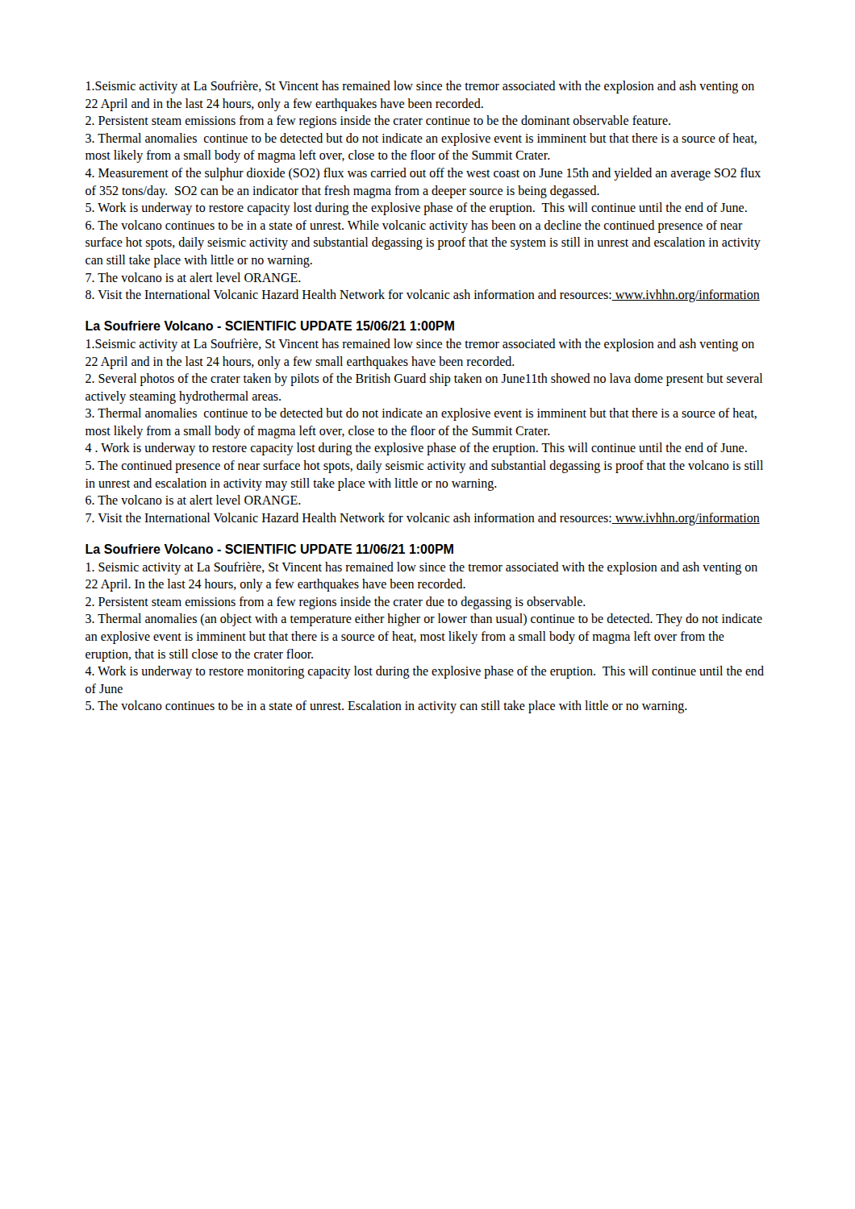1.Seismic activity at La Soufrière, St Vincent has remained low since the tremor associated with the explosion and ash venting on 22 April and in the last 24 hours, only a few earthquakes have been recorded.
2. Persistent steam emissions from a few regions inside the crater continue to be the dominant observable feature.
3. Thermal anomalies continue to be detected but do not indicate an explosive event is imminent but that there is a source of heat, most likely from a small body of magma left over, close to the floor of the Summit Crater.
4. Measurement of the sulphur dioxide (SO2) flux was carried out off the west coast on June 15th and yielded an average SO2 flux of 352 tons/day. SO2 can be an indicator that fresh magma from a deeper source is being degassed.
5. Work is underway to restore capacity lost during the explosive phase of the eruption. This will continue until the end of June.
6. The volcano continues to be in a state of unrest. While volcanic activity has been on a decline the continued presence of near surface hot spots, daily seismic activity and substantial degassing is proof that the system is still in unrest and escalation in activity can still take place with little or no warning.
7. The volcano is at alert level ORANGE.
8. Visit the International Volcanic Hazard Health Network for volcanic ash information and resources: www.ivhhn.org/information
La Soufriere Volcano - SCIENTIFIC UPDATE 15/06/21 1:00PM
1.Seismic activity at La Soufrière, St Vincent has remained low since the tremor associated with the explosion and ash venting on 22 April and in the last 24 hours, only a few small earthquakes have been recorded.
2. Several photos of the crater taken by pilots of the British Guard ship taken on June11th showed no lava dome present but several actively steaming hydrothermal areas.
3. Thermal anomalies continue to be detected but do not indicate an explosive event is imminent but that there is a source of heat, most likely from a small body of magma left over, close to the floor of the Summit Crater.
4 . Work is underway to restore capacity lost during the explosive phase of the eruption. This will continue until the end of June.
5. The continued presence of near surface hot spots, daily seismic activity and substantial degassing is proof that the volcano is still in unrest and escalation in activity may still take place with little or no warning.
6. The volcano is at alert level ORANGE.
7. Visit the International Volcanic Hazard Health Network for volcanic ash information and resources: www.ivhhn.org/information
La Soufriere Volcano - SCIENTIFIC UPDATE 11/06/21 1:00PM
1. Seismic activity at La Soufrière, St Vincent has remained low since the tremor associated with the explosion and ash venting on 22 April. In the last 24 hours, only a few earthquakes have been recorded.
2. Persistent steam emissions from a few regions inside the crater due to degassing is observable.
3. Thermal anomalies (an object with a temperature either higher or lower than usual) continue to be detected. They do not indicate an explosive event is imminent but that there is a source of heat, most likely from a small body of magma left over from the eruption, that is still close to the crater floor.
4. Work is underway to restore monitoring capacity lost during the explosive phase of the eruption. This will continue until the end of June
5. The volcano continues to be in a state of unrest. Escalation in activity can still take place with little or no warning.